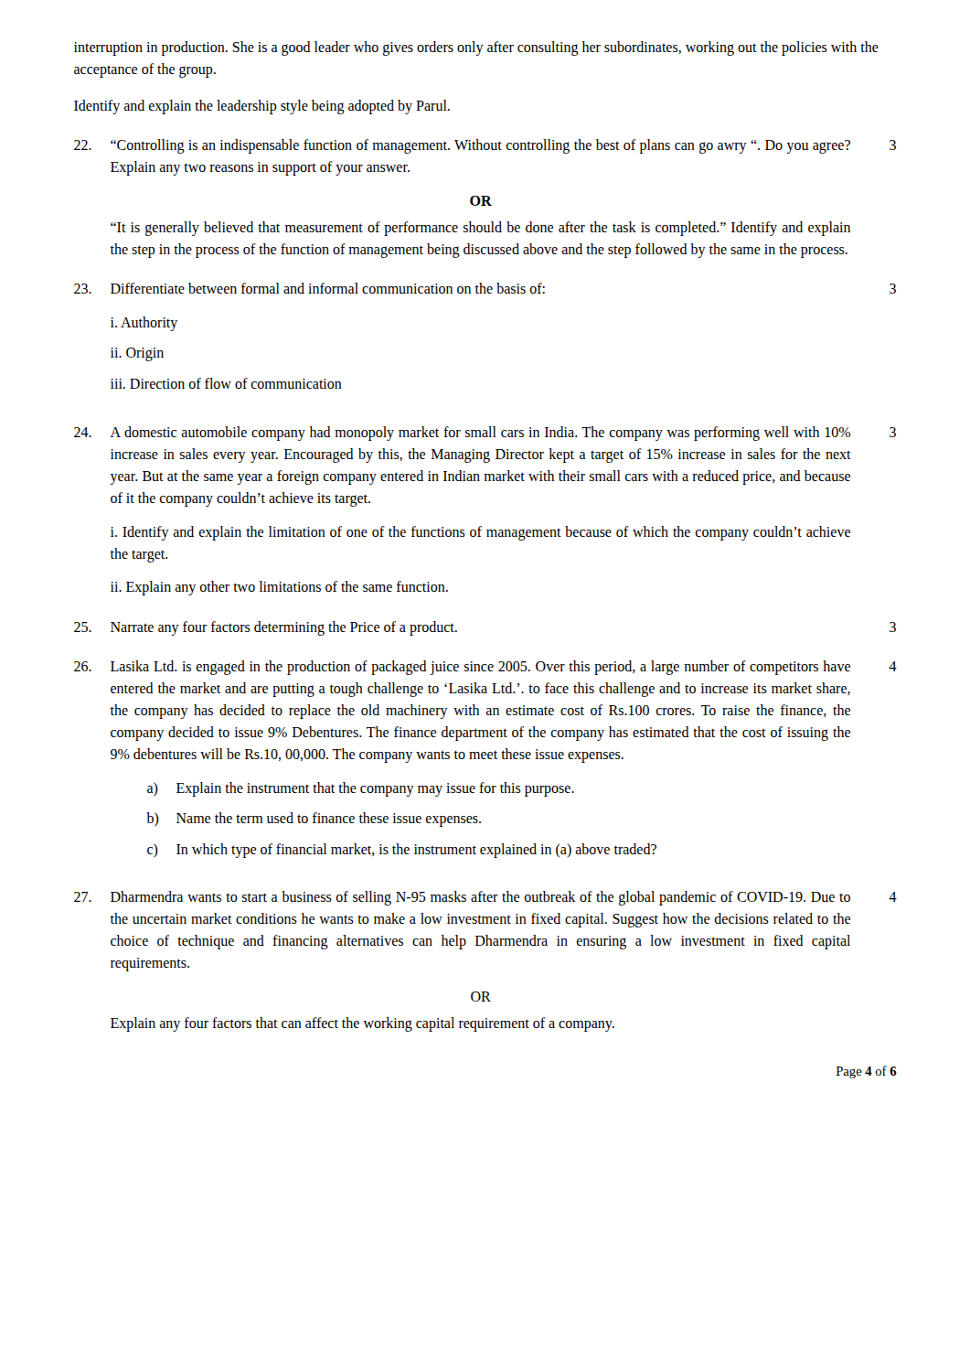interruption in production. She is a good leader who gives orders only after consulting her subordinates, working out the policies with the acceptance of the group.
Identify and explain the leadership style being adopted by Parul.
22.
“Controlling is an indispensable function of management. Without controlling the best of plans can go awry “. Do you agree? Explain any two reasons in support of your answer.
OR
“It is generally believed that measurement of performance should be done after the task is completed.” Identify and explain the step in the process of the function of management being discussed above and the step followed by the same in the process.
3
23.
Differentiate between formal and informal communication on the basis of:
i. Authority
ii. Origin
iii. Direction of flow of communication
3
24.
A domestic automobile company had monopoly market for small cars in India. The company was performing well with 10% increase in sales every year. Encouraged by this, the Managing Director kept a target of 15% increase in sales for the next year. But at the same year a foreign company entered in Indian market with their small cars with a reduced price, and because of it the company couldn’t achieve its target.
i. Identify and explain the limitation of one of the functions of management because of which the company couldn’t achieve the target.
ii. Explain any other two limitations of the same function.
3
25.
Narrate any four factors determining the Price of a product.
3
26.
Lasika Ltd. is engaged in the production of packaged juice since 2005. Over this period, a large number of competitors have entered the market and are putting a tough challenge to ‘Lasika Ltd.’. to face this challenge and to increase its market share, the company has decided to replace the old machinery with an estimate cost of Rs.100 crores. To raise the finance, the company decided to issue 9% Debentures. The finance department of the company has estimated that the cost of issuing the 9% debentures will be Rs.10, 00,000. The company wants to meet these issue expenses.
a) Explain the instrument that the company may issue for this purpose.
b) Name the term used to finance these issue expenses.
c) In which type of financial market, is the instrument explained in (a) above traded?
4
27.
Dharmendra wants to start a business of selling N-95 masks after the outbreak of the global pandemic of COVID-19. Due to the uncertain market conditions he wants to make a low investment in fixed capital. Suggest how the decisions related to the choice of technique and financing alternatives can help Dharmendra in ensuring a low investment in fixed capital requirements.
OR
Explain any four factors that can affect the working capital requirement of a company.
4
Page 4 of 6